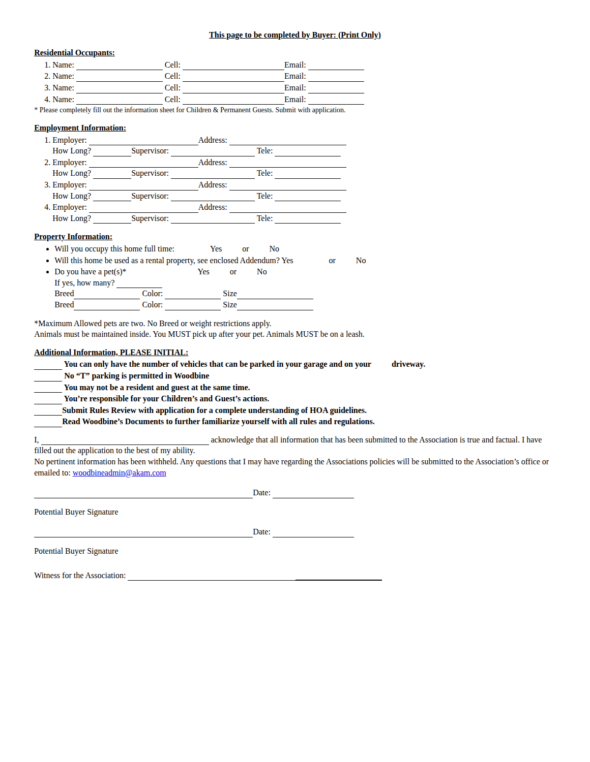This page to be completed by Buyer: (Print Only)
Residential Occupants:
Name: Cell: Email:
Name: Cell: Email:
Name: Cell: Email:
Name: Cell: Email:
* Please completely fill out the information sheet for Children & Permanent Guests. Submit with application.
Employment Information:
Employer: Address:
How Long? Supervisor: Tele:
Employer: Address:
How Long? Supervisor: Tele:
Employer: Address:
How Long? Supervisor: Tele:
Employer: Address:
How Long? Supervisor: Tele:
Property Information:
Will you occupy this home full time: Yes or No
Will this home be used as a rental property, see enclosed Addendum? Yes or No
Do you have a pet(s)* Yes or No
If yes, how many?
Breed Color: Size
Breed Color: Size
*Maximum Allowed pets are two. No Breed or weight restrictions apply.
Animals must be maintained inside. You MUST pick up after your pet. Animals MUST be on a leash.
Additional Information, PLEASE INITIAL:
You can only have the number of vehicles that can be parked in your garage and on your driveway.
No “T” parking is permitted in Woodbine
You may not be a resident and guest at the same time.
You’re responsible for your Children’s and Guest’s actions.
Submit Rules Review with application for a complete understanding of HOA guidelines.
Read Woodbine’s Documents to further familiarize yourself with all rules and regulations.
I, acknowledge that all information that has been submitted to the Association is true and factual. I have filled out the application to the best of my ability.
No pertinent information has been withheld. Any questions that I may have regarding the Associations policies will be submitted to the Association’s office or emailed to: woodbineadmin@akam.com
Date:
Potential Buyer Signature
Date:
Potential Buyer Signature
Witness for the Association: